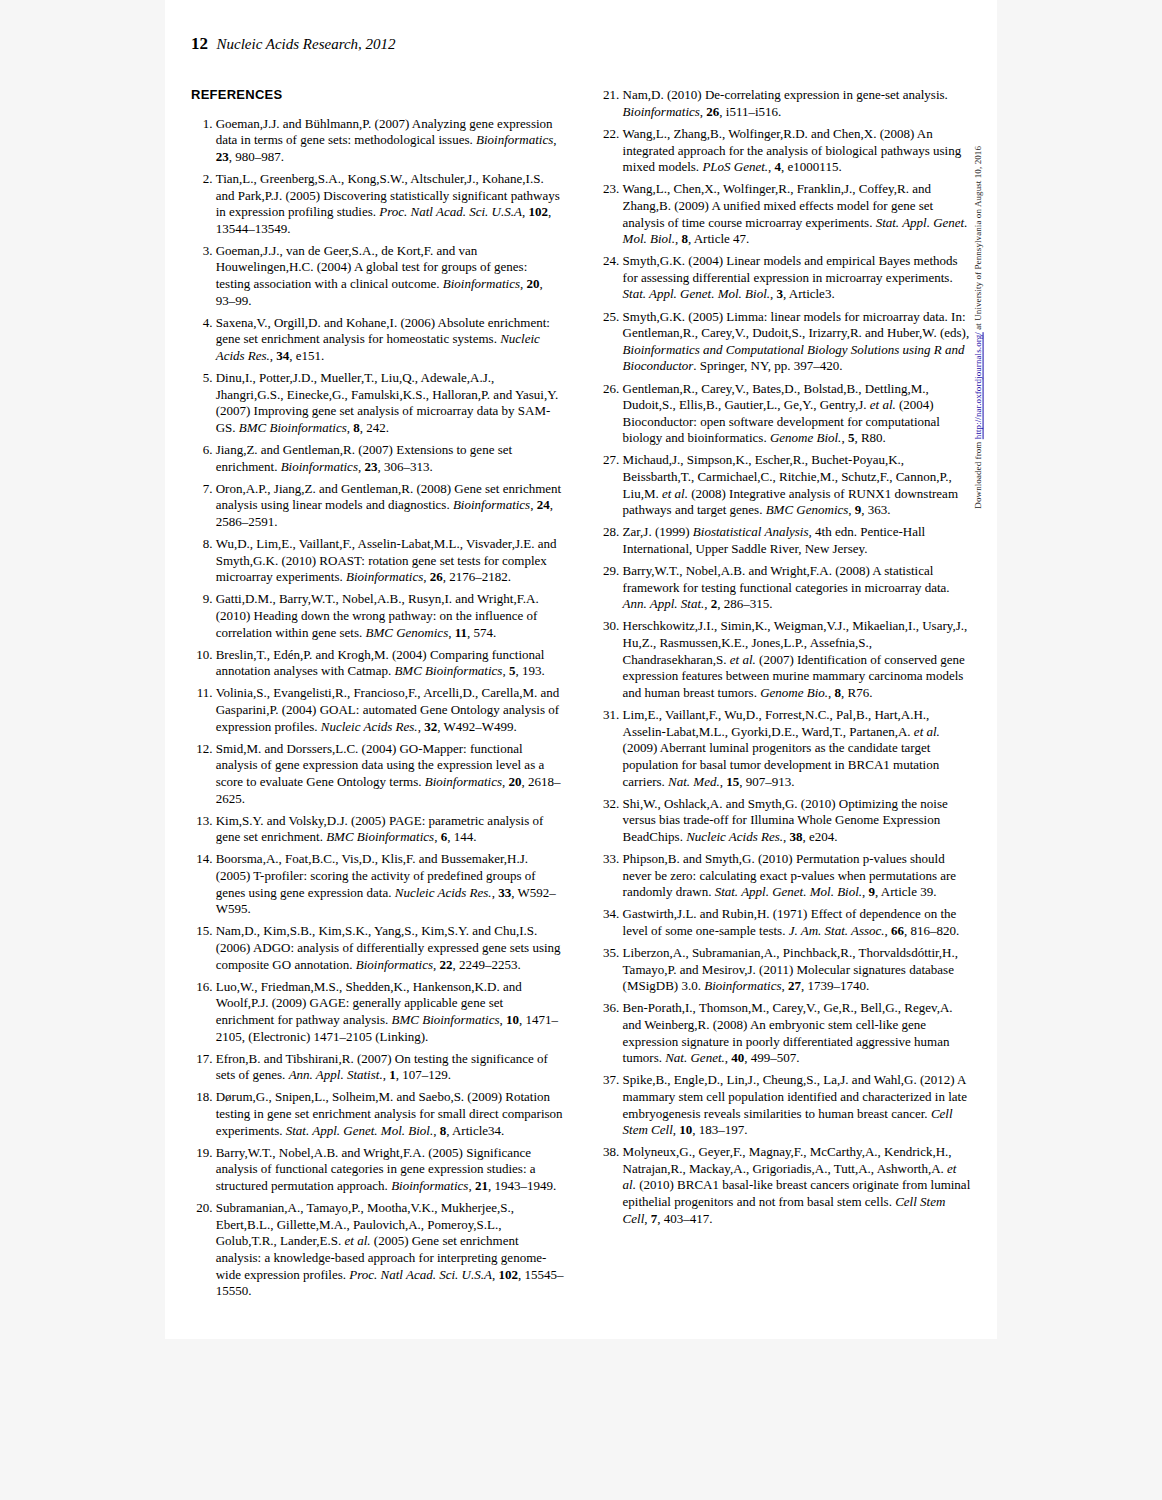12 Nucleic Acids Research, 2012
REFERENCES
Goeman,J.J. and Bühlmann,P. (2007) Analyzing gene expression data in terms of gene sets: methodological issues. Bioinformatics, 23, 980–987.
Tian,L., Greenberg,S.A., Kong,S.W., Altschuler,J., Kohane,I.S. and Park,P.J. (2005) Discovering statistically significant pathways in expression profiling studies. Proc. Natl Acad. Sci. U.S.A, 102, 13544–13549.
Goeman,J.J., van de Geer,S.A., de Kort,F. and van Houwelingen,H.C. (2004) A global test for groups of genes: testing association with a clinical outcome. Bioinformatics, 20, 93–99.
Saxena,V., Orgill,D. and Kohane,I. (2006) Absolute enrichment: gene set enrichment analysis for homeostatic systems. Nucleic Acids Res., 34, e151.
Dinu,I., Potter,J.D., Mueller,T., Liu,Q., Adewale,A.J., Jhangri,G.S., Einecke,G., Famulski,K.S., Halloran,P. and Yasui,Y. (2007) Improving gene set analysis of microarray data by SAM-GS. BMC Bioinformatics, 8, 242.
Jiang,Z. and Gentleman,R. (2007) Extensions to gene set enrichment. Bioinformatics, 23, 306–313.
Oron,A.P., Jiang,Z. and Gentleman,R. (2008) Gene set enrichment analysis using linear models and diagnostics. Bioinformatics, 24, 2586–2591.
Wu,D., Lim,E., Vaillant,F., Asselin-Labat,M.L., Visvader,J.E. and Smyth,G.K. (2010) ROAST: rotation gene set tests for complex microarray experiments. Bioinformatics, 26, 2176–2182.
Gatti,D.M., Barry,W.T., Nobel,A.B., Rusyn,I. and Wright,F.A. (2010) Heading down the wrong pathway: on the influence of correlation within gene sets. BMC Genomics, 11, 574.
Breslin,T., Edén,P. and Krogh,M. (2004) Comparing functional annotation analyses with Catmap. BMC Bioinformatics, 5, 193.
Volinia,S., Evangelisti,R., Francioso,F., Arcelli,D., Carella,M. and Gasparini,P. (2004) GOAL: automated Gene Ontology analysis of expression profiles. Nucleic Acids Res., 32, W492–W499.
Smid,M. and Dorssers,L.C. (2004) GO-Mapper: functional analysis of gene expression data using the expression level as a score to evaluate Gene Ontology terms. Bioinformatics, 20, 2618–2625.
Kim,S.Y. and Volsky,D.J. (2005) PAGE: parametric analysis of gene set enrichment. BMC Bioinformatics, 6, 144.
Boorsma,A., Foat,B.C., Vis,D., Klis,F. and Bussemaker,H.J. (2005) T-profiler: scoring the activity of predefined groups of genes using gene expression data. Nucleic Acids Res., 33, W592–W595.
Nam,D., Kim,S.B., Kim,S.K., Yang,S., Kim,S.Y. and Chu,I.S. (2006) ADGO: analysis of differentially expressed gene sets using composite GO annotation. Bioinformatics, 22, 2249–2253.
Luo,W., Friedman,M.S., Shedden,K., Hankenson,K.D. and Woolf,P.J. (2009) GAGE: generally applicable gene set enrichment for pathway analysis. BMC Bioinformatics, 10, 1471–2105, (Electronic) 1471–2105 (Linking).
Efron,B. and Tibshirani,R. (2007) On testing the significance of sets of genes. Ann. Appl. Statist., 1, 107–129.
Dørum,G., Snipen,L., Solheim,M. and Saebo,S. (2009) Rotation testing in gene set enrichment analysis for small direct comparison experiments. Stat. Appl. Genet. Mol. Biol., 8, Article34.
Barry,W.T., Nobel,A.B. and Wright,F.A. (2005) Significance analysis of functional categories in gene expression studies: a structured permutation approach. Bioinformatics, 21, 1943–1949.
Subramanian,A., Tamayo,P., Mootha,V.K., Mukherjee,S., Ebert,B.L., Gillette,M.A., Paulovich,A., Pomeroy,S.L., Golub,T.R., Lander,E.S. et al. (2005) Gene set enrichment analysis: a knowledge-based approach for interpreting genome-wide expression profiles. Proc. Natl Acad. Sci. U.S.A, 102, 15545–15550.
Nam,D. (2010) De-correlating expression in gene-set analysis. Bioinformatics, 26, i511–i516.
Wang,L., Zhang,B., Wolfinger,R.D. and Chen,X. (2008) An integrated approach for the analysis of biological pathways using mixed models. PLoS Genet., 4, e1000115.
Wang,L., Chen,X., Wolfinger,R., Franklin,J., Coffey,R. and Zhang,B. (2009) A unified mixed effects model for gene set analysis of time course microarray experiments. Stat. Appl. Genet. Mol. Biol., 8, Article 47.
Smyth,G.K. (2004) Linear models and empirical Bayes methods for assessing differential expression in microarray experiments. Stat. Appl. Genet. Mol. Biol., 3, Article3.
Smyth,G.K. (2005) Limma: linear models for microarray data. In: Gentleman,R., Carey,V., Dudoit,S., Irizarry,R. and Huber,W. (eds), Bioinformatics and Computational Biology Solutions using R and Bioconductor. Springer, NY, pp. 397–420.
Gentleman,R., Carey,V., Bates,D., Bolstad,B., Dettling,M., Dudoit,S., Ellis,B., Gautier,L., Ge,Y., Gentry,J. et al. (2004) Bioconductor: open software development for computational biology and bioinformatics. Genome Biol., 5, R80.
Michaud,J., Simpson,K., Escher,R., Buchet-Poyau,K., Beissbarth,T., Carmichael,C., Ritchie,M., Schutz,F., Cannon,P., Liu,M. et al. (2008) Integrative analysis of RUNX1 downstream pathways and target genes. BMC Genomics, 9, 363.
Zar,J. (1999) Biostatistical Analysis, 4th edn. Pentice-Hall International, Upper Saddle River, New Jersey.
Barry,W.T., Nobel,A.B. and Wright,F.A. (2008) A statistical framework for testing functional categories in microarray data. Ann. Appl. Stat., 2, 286–315.
Herschkowitz,J.I., Simin,K., Weigman,V.J., Mikaelian,I., Usary,J., Hu,Z., Rasmussen,K.E., Jones,L.P., Assefnia,S., Chandrasekharan,S. et al. (2007) Identification of conserved gene expression features between murine mammary carcinoma models and human breast tumors. Genome Bio., 8, R76.
Lim,E., Vaillant,F., Wu,D., Forrest,N.C., Pal,B., Hart,A.H., Asselin-Labat,M.L., Gyorki,D.E., Ward,T., Partanen,A. et al. (2009) Aberrant luminal progenitors as the candidate target population for basal tumor development in BRCA1 mutation carriers. Nat. Med., 15, 907–913.
Shi,W., Oshlack,A. and Smyth,G. (2010) Optimizing the noise versus bias trade-off for Illumina Whole Genome Expression BeadChips. Nucleic Acids Res., 38, e204.
Phipson,B. and Smyth,G. (2010) Permutation p-values should never be zero: calculating exact p-values when permutations are randomly drawn. Stat. Appl. Genet. Mol. Biol., 9, Article 39.
Gastwirth,J.L. and Rubin,H. (1971) Effect of dependence on the level of some one-sample tests. J. Am. Stat. Assoc., 66, 816–820.
Liberzon,A., Subramanian,A., Pinchback,R., Thorvaldsdóttir,H., Tamayo,P. and Mesirov,J. (2011) Molecular signatures database (MSigDB) 3.0. Bioinformatics, 27, 1739–1740.
Ben-Porath,I., Thomson,M., Carey,V., Ge,R., Bell,G., Regev,A. and Weinberg,R. (2008) An embryonic stem cell-like gene expression signature in poorly differentiated aggressive human tumors. Nat. Genet., 40, 499–507.
Spike,B., Engle,D., Lin,J., Cheung,S., La,J. and Wahl,G. (2012) A mammary stem cell population identified and characterized in late embryogenesis reveals similarities to human breast cancer. Cell Stem Cell, 10, 183–197.
Molyneux,G., Geyer,F., Magnay,F., McCarthy,A., Kendrick,H., Natrajan,R., Mackay,A., Grigoriadis,A., Tutt,A., Ashworth,A. et al. (2010) BRCA1 basal-like breast cancers originate from luminal epithelial progenitors and not from basal stem cells. Cell Stem Cell, 7, 403–417.
Downloaded from http://nar.oxfordjournals.org/ at University of Pennsylvania on August 10, 2016